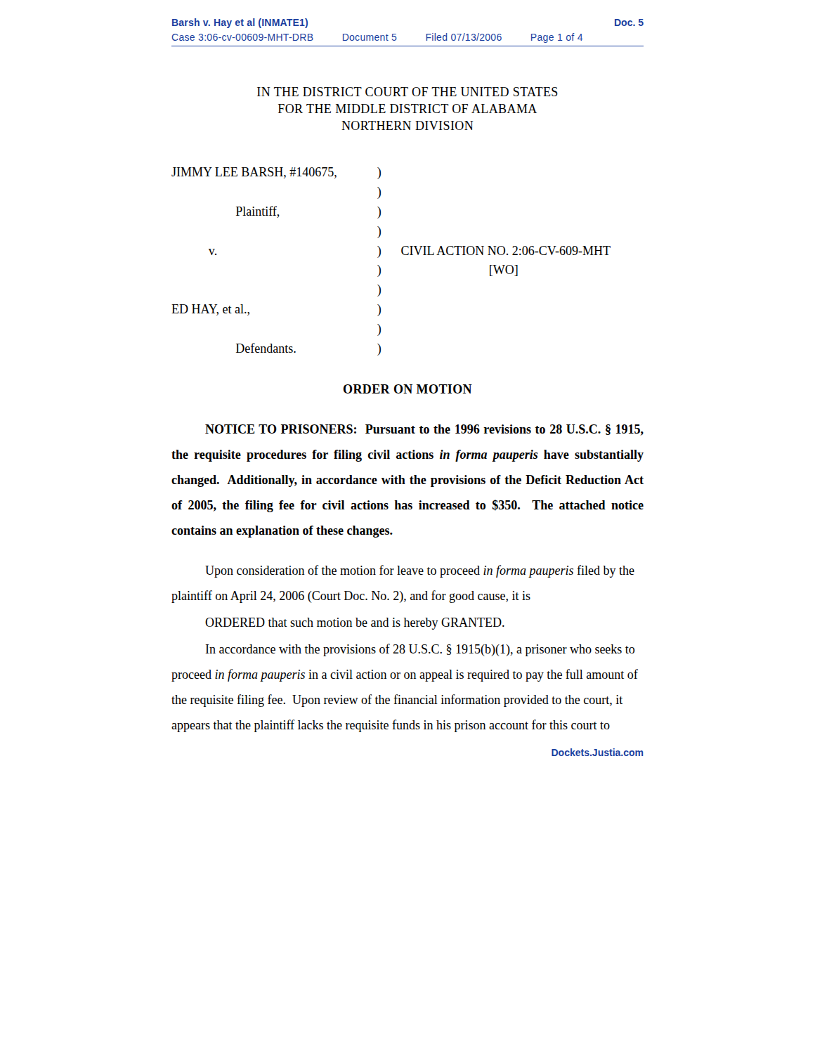Barsh v. Hay et al (INMATE1)
Doc. 5
Case 3:06-cv-00609-MHT-DRB Document 5 Filed 07/13/2006 Page 1 of 4
IN THE DISTRICT COURT OF THE UNITED STATES
FOR THE MIDDLE DISTRICT OF ALABAMA
NORTHERN DIVISION
| JIMMY LEE BARSH, #140675, | ) | |
| | ) | |
| Plaintiff, | ) | |
| | ) | |
| v. | ) | CIVIL ACTION NO. 2:06-CV-609-MHT |
| | ) | [WO] |
| | ) | |
| ED HAY, et al., | ) | |
| | ) | |
| Defendants. | ) | |
ORDER ON MOTION
NOTICE TO PRISONERS: Pursuant to the 1996 revisions to 28 U.S.C. § 1915, the requisite procedures for filing civil actions in forma pauperis have substantially changed. Additionally, in accordance with the provisions of the Deficit Reduction Act of 2005, the filing fee for civil actions has increased to $350. The attached notice contains an explanation of these changes.
Upon consideration of the motion for leave to proceed in forma pauperis filed by the plaintiff on April 24, 2006 (Court Doc. No. 2), and for good cause, it is
ORDERED that such motion be and is hereby GRANTED.
In accordance with the provisions of 28 U.S.C. § 1915(b)(1), a prisoner who seeks to proceed in forma pauperis in a civil action or on appeal is required to pay the full amount of the requisite filing fee. Upon review of the financial information provided to the court, it appears that the plaintiff lacks the requisite funds in his prison account for this court to
Dockets.Justia.com